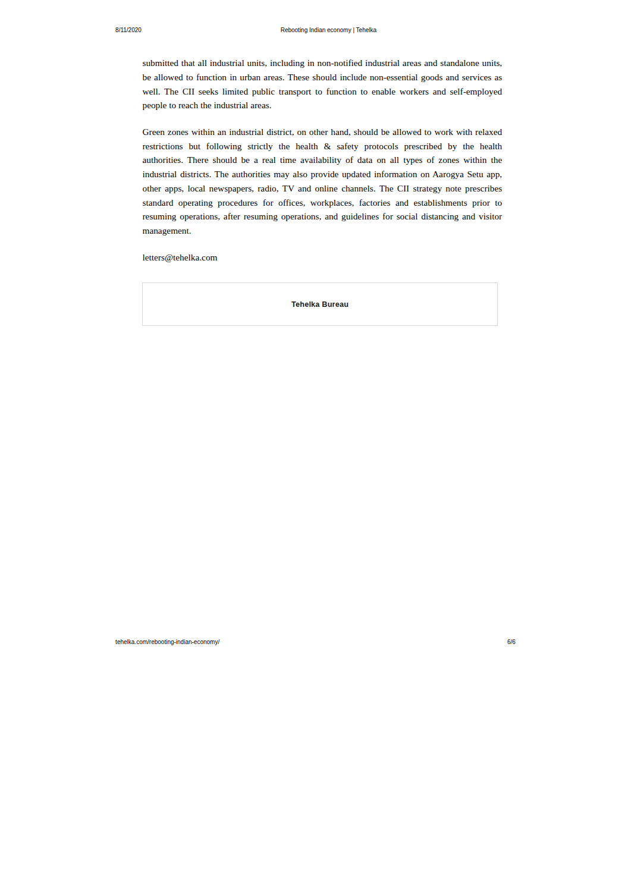8/11/2020 Rebooting Indian economy | Tehelka
submitted that all industrial units, including in non-notified industrial areas and standalone units, be allowed to function in urban areas. These should include non-essential goods and services as well. The CII seeks limited public transport to function to enable workers and self-employed people to reach the industrial areas.
Green zones within an industrial district, on other hand, should be allowed to work with relaxed restrictions but following strictly the health & safety protocols prescribed by the health authorities. There should be a real time availability of data on all types of zones within the industrial districts. The authorities may also provide updated information on Aarogya Setu app, other apps, local newspapers, radio, TV and online channels. The CII strategy note prescribes standard operating procedures for offices, workplaces, factories and establishments prior to resuming operations, after resuming operations, and guidelines for social distancing and visitor management.
letters@tehelka.com
Tehelka Bureau
tehelka.com/rebooting-indian-economy/ 6/6